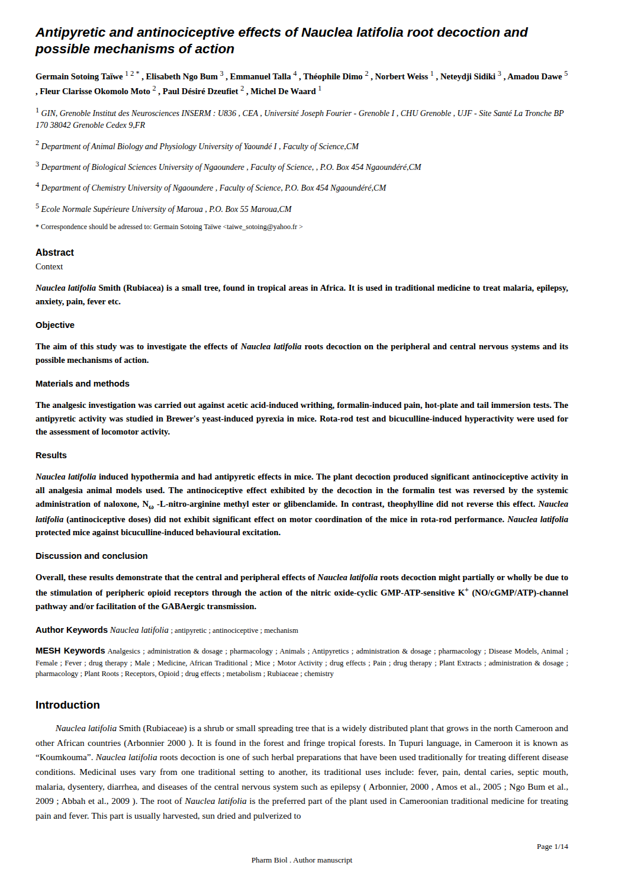Antipyretic and antinociceptive effects of Nauclea latifolia root decoction and possible mechanisms of action
Germain Sotoing Taïwe 1 2 * , Elisabeth Ngo Bum 3 , Emmanuel Talla 4 , Théophile Dimo 2 , Norbert Weiss 1 , Neteydji Sidiki 3 , Amadou Dawe 5 , Fleur Clarisse Okomolo Moto 2 , Paul Désiré Dzeufiet 2 , Michel De Waard 1
1 GIN, Grenoble Institut des Neurosciences INSERM : U836 , CEA , Université Joseph Fourier - Grenoble I , CHU Grenoble , UJF - Site Santé La Tronche BP 170 38042 Grenoble Cedex 9,FR
2 Department of Animal Biology and Physiology University of Yaoundé I , Faculty of Science,CM
3 Department of Biological Sciences University of Ngaoundere , Faculty of Science, , P.O. Box 454 Ngaoundéré,CM
4 Department of Chemistry University of Ngaoundere , Faculty of Science, P.O. Box 454 Ngaoundéré,CM
5 Ecole Normale Supérieure University of Maroua , P.O. Box 55 Maroua,CM
* Correspondence should be adressed to: Germain Sotoing Taïwe <taiwe_sotoing@yahoo.fr >
Abstract
Context
Nauclea latifolia Smith (Rubiacea) is a small tree, found in tropical areas in Africa. It is used in traditional medicine to treat malaria, epilepsy, anxiety, pain, fever etc.
Objective
The aim of this study was to investigate the effects of Nauclea latifolia roots decoction on the peripheral and central nervous systems and its possible mechanisms of action.
Materials and methods
The analgesic investigation was carried out against acetic acid-induced writhing, formalin-induced pain, hot-plate and tail immersion tests. The antipyretic activity was studied in Brewer's yeast-induced pyrexia in mice. Rota-rod test and bicuculline-induced hyperactivity were used for the assessment of locomotor activity.
Results
Nauclea latifolia induced hypothermia and had antipyretic effects in mice. The plant decoction produced significant antinociceptive activity in all analgesia animal models used. The antinociceptive effect exhibited by the decoction in the formalin test was reversed by the systemic administration of naloxone, Nω -L-nitro-arginine methyl ester or glibenclamide. In contrast, theophylline did not reverse this effect. Nauclea latifolia (antinociceptive doses) did not exhibit significant effect on motor coordination of the mice in rota-rod performance. Nauclea latifolia protected mice against bicuculline-induced behavioural excitation.
Discussion and conclusion
Overall, these results demonstrate that the central and peripheral effects of Nauclea latifolia roots decoction might partially or wholly be due to the stimulation of peripheric opioid receptors through the action of the nitric oxide-cyclic GMP-ATP-sensitive K+ (NO/cGMP/ATP)-channel pathway and/or facilitation of the GABAergic transmission.
Author Keywords Nauclea latifolia ; antipyretic ; antinociceptive ; mechanism
MESH Keywords Analgesics ; administration & dosage ; pharmacology ; Animals ; Antipyretics ; administration & dosage ; pharmacology ; Disease Models, Animal ; Female ; Fever ; drug therapy ; Male ; Medicine, African Traditional ; Mice ; Motor Activity ; drug effects ; Pain ; drug therapy ; Plant Extracts ; administration & dosage ; pharmacology ; Plant Roots ; Receptors, Opioid ; drug effects ; metabolism ; Rubiaceae ; chemistry
Introduction
Nauclea latifolia Smith (Rubiaceae) is a shrub or small spreading tree that is a widely distributed plant that grows in the north Cameroon and other African countries (Arbonnier 2000 ). It is found in the forest and fringe tropical forests. In Tupuri language, in Cameroon it is known as “Koumkouma”. Nauclea latifolia roots decoction is one of such herbal preparations that have been used traditionally for treating different disease conditions. Medicinal uses vary from one traditional setting to another, its traditional uses include: fever, pain, dental caries, septic mouth, malaria, dysentery, diarrhea, and diseases of the central nervous system such as epilepsy ( Arbonnier, 2000 , Amos et al., 2005 ; Ngo Bum et al., 2009 ; Abbah et al., 2009 ). The root of Nauclea latifolia is the preferred part of the plant used in Cameroonian traditional medicine for treating pain and fever. This part is usually harvested, sun dried and pulverized to
Page 1/14
Pharm Biol . Author manuscript